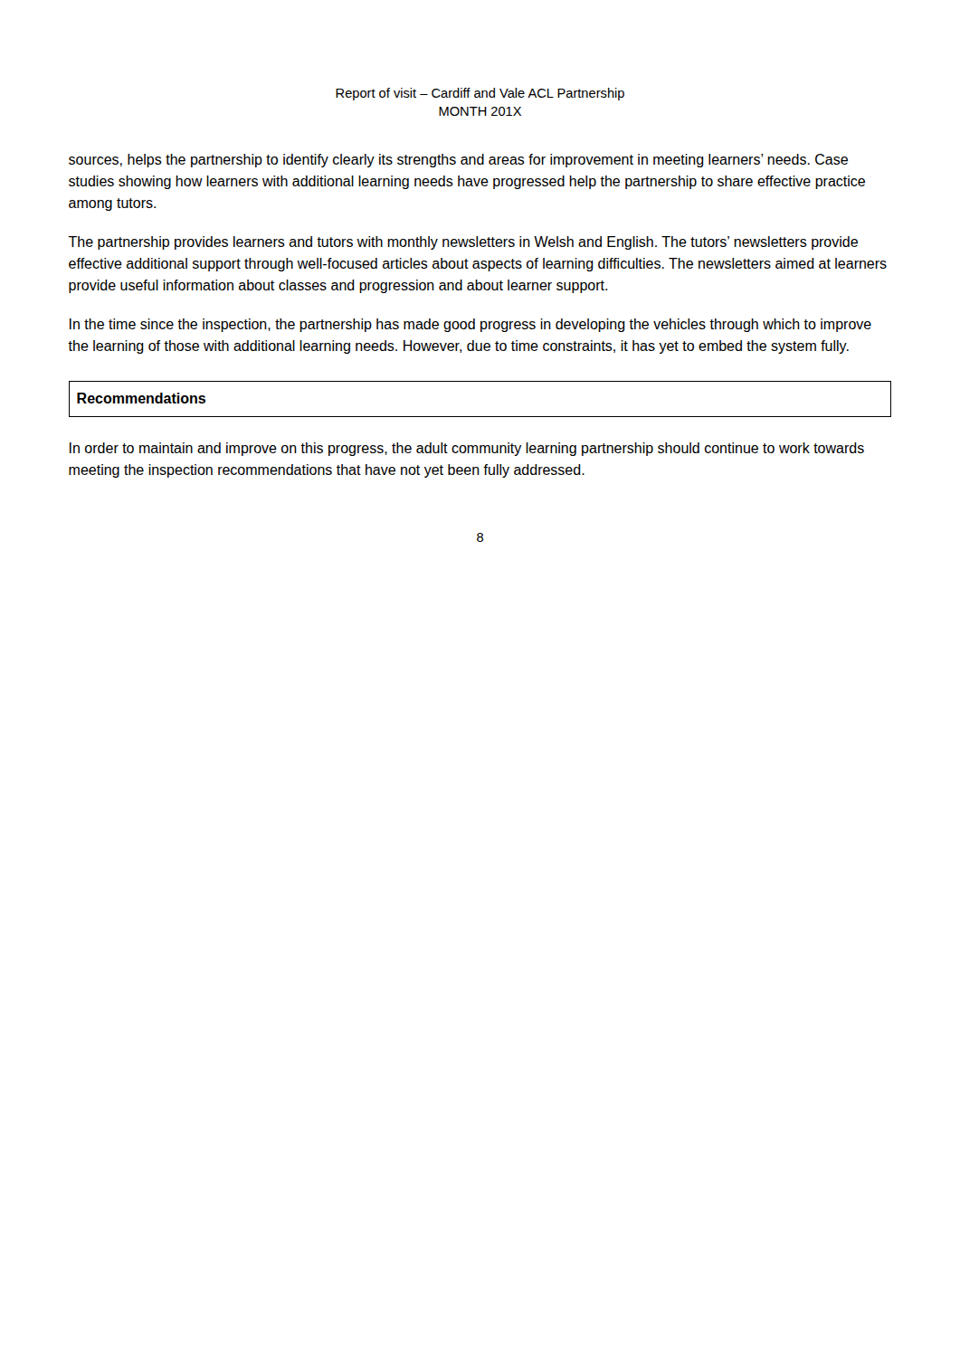Report of visit – Cardiff and Vale ACL Partnership
MONTH 201X
sources, helps the partnership to identify clearly its strengths and areas for improvement in meeting learners’ needs. Case studies showing how learners with additional learning needs have progressed help the partnership to share effective practice among tutors.
The partnership provides learners and tutors with monthly newsletters in Welsh and English. The tutors’ newsletters provide effective additional support through well-focused articles about aspects of learning difficulties. The newsletters aimed at learners provide useful information about classes and progression and about learner support.
In the time since the inspection, the partnership has made good progress in developing the vehicles through which to improve the learning of those with additional learning needs. However, due to time constraints, it has yet to embed the system fully.
Recommendations
In order to maintain and improve on this progress, the adult community learning partnership should continue to work towards meeting the inspection recommendations that have not yet been fully addressed.
8